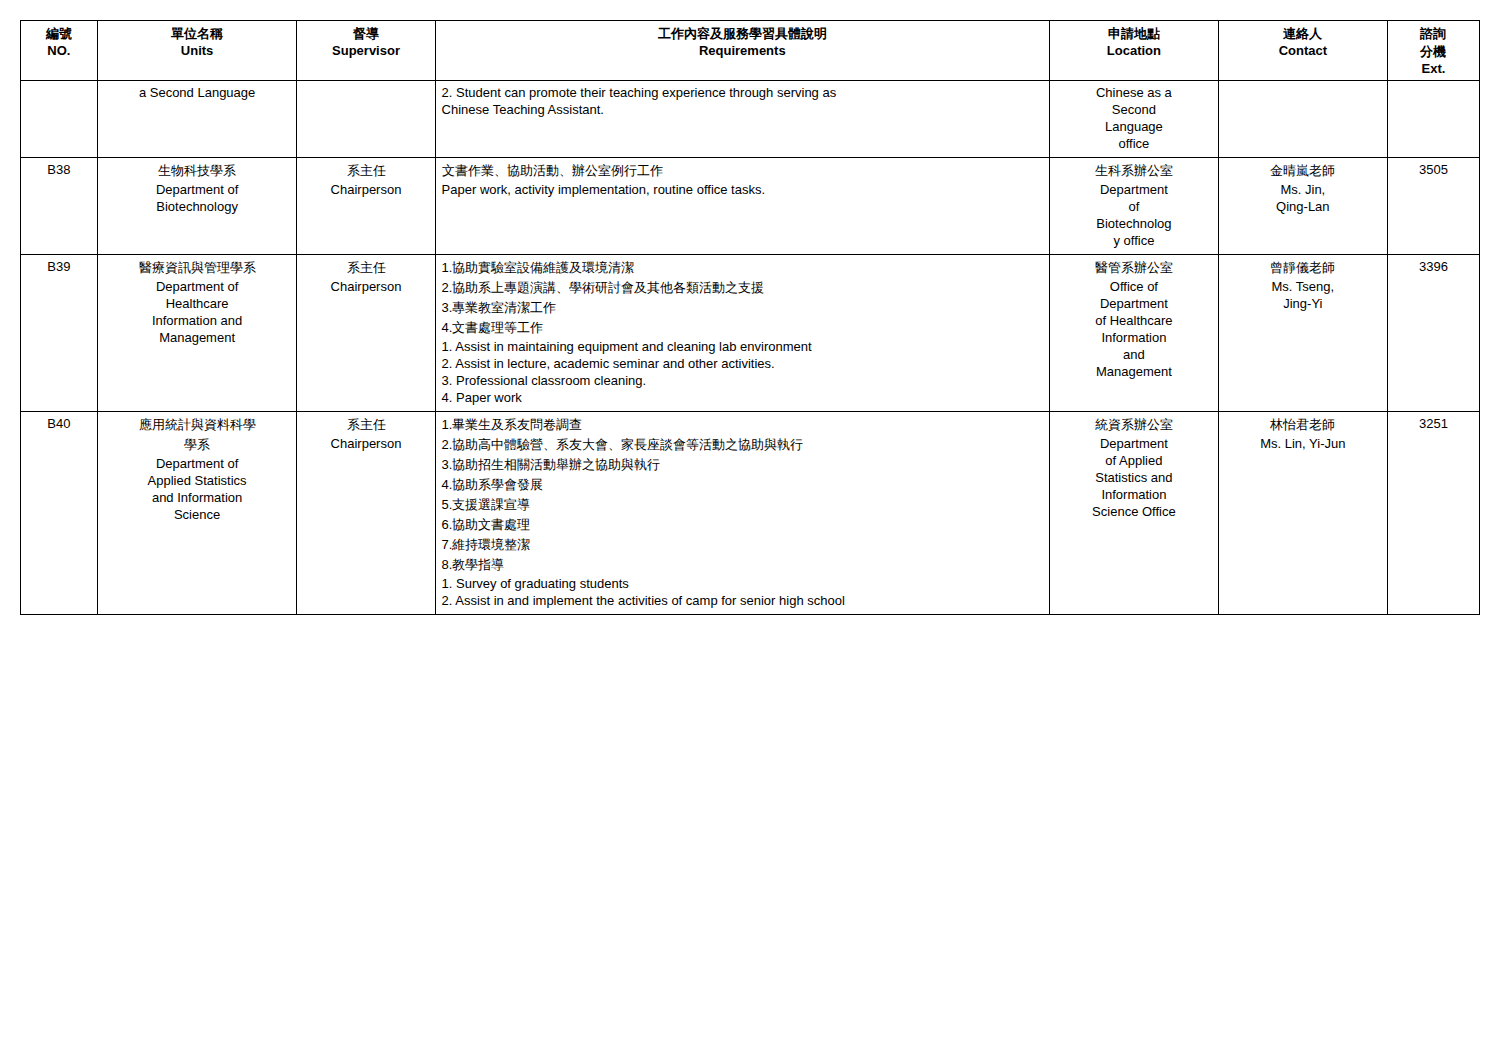| 編號 NO. | 單位名稱 Units | 督導 Supervisor | 工作內容及服務學習具體說明 Requirements | 申請地點 Location | 連絡人 Contact | 諮詢 分機 Ext. |
| --- | --- | --- | --- | --- | --- | --- |
| | a Second Language | | 2. Student can promote their teaching experience through serving as Chinese Teaching Assistant. | Chinese as a Second Language office | | |
| B38 | 生物科技學系 Department of Biotechnology | 系主任 Chairperson | 文書作業、協助活動、辦公室例行工作 Paper work, activity implementation, routine office tasks. | 生科系辦公室 Department of Biotechnolog y office | 金晴嵐老師 Ms. Jin, Qing-Lan | 3505 |
| B39 | 醫療資訊與管理學系 Department of Healthcare Information and Management | 系主任 Chairperson | 1.協助實驗室設備維護及環境清潔 2.協助系上專題演講、學術研討會及其他各類活動之支援 3.專業教室清潔工作 4.文書處理等工作 1. Assist in maintaining equipment and cleaning lab environment 2. Assist in lecture, academic seminar and other activities. 3. Professional classroom cleaning. 4. Paper work | 醫管系辦公室 Office of Department of Healthcare Information and Management | 曾靜儀老師 Ms. Tseng, Jing-Yi | 3396 |
| B40 | 應用統計與資料科學 學系 Department of Applied Statistics and Information Science | 系主任 Chairperson | 1.畢業生及系友問卷調查 2.協助高中體驗營、系友大會、家長座談會等活動之協助與執行 3.協助招生相關活動舉辦之協助與執行 4.協助系學會發展 5.支援選課宣導 6.協助文書處理 7.維持環境整潔 8.教學指導 1. Survey of graduating students 2. Assist in and implement the activities of camp for senior high school | 統資系辦公室 Department of Applied Statistics and Information Science Office | 林怡君老師 Ms. Lin, Yi-Jun | 3251 |